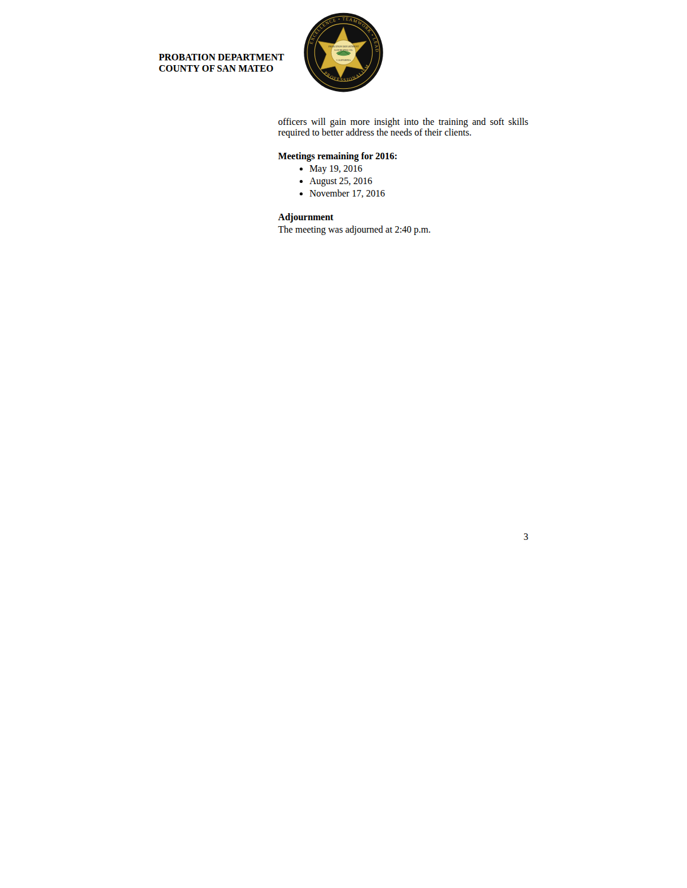PROBATION DEPARTMENT
COUNTY OF SAN MATEO
EXCELLENCE • TEAMWORK • LEADERSHIP • INTEGRITY PROFESSIONALISM PROBATION DEPARTMENT SAN MATEO CO. CALIFORNIA
officers will gain more insight into the training and soft skills required to better address the needs of their clients.
Meetings remaining for 2016:
May 19, 2016
August 25, 2016
November 17, 2016
Adjournment
The meeting was adjourned at 2:40 p.m.
3